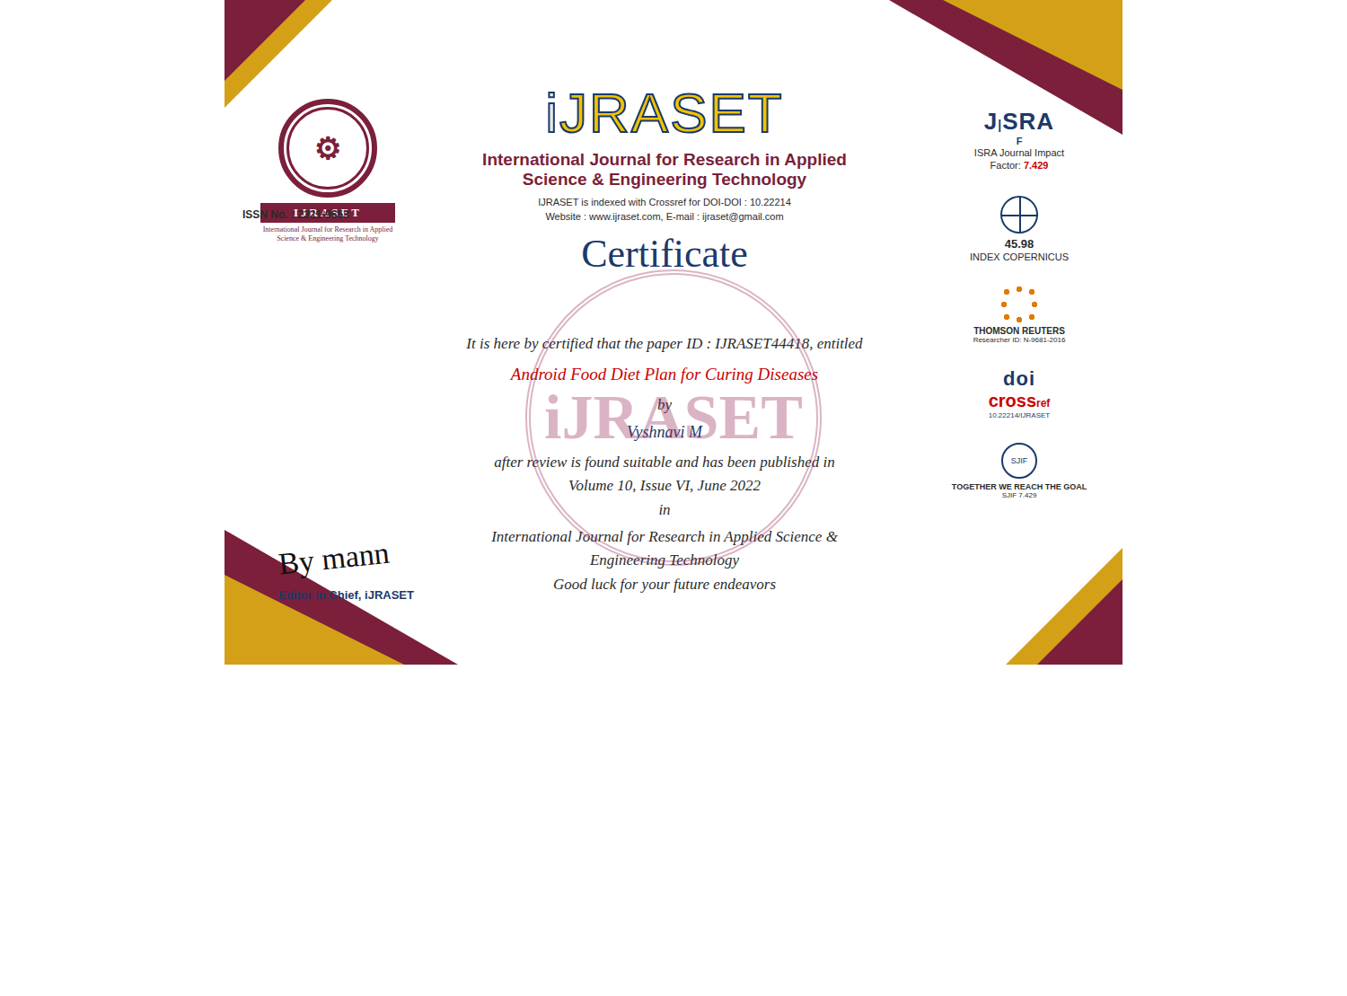⚙
IJRASET
International Journal for Research in Applied Science & Engineering Technology
ISSN No. : 2321-9653
i JRASET
International Journal for Research in Applied
Science & Engineering Technology
IJRASET is indexed with Crossref for DOI-DOI : 10.22214
Website : www.ijraset.com, E-mail : ijraset@gmail.com
Certificate
J|SRA
F
ISRA Journal Impact
Factor: 7.429
45.98
INDEX COPERNICUS
THOMSON REUTERSResearcher ID: N-9681-2016
doi
crossref
10.22214/IJRASET
SJIF
TOGETHER WE REACH THE GOAL
SJIF 7.429
iJRASET
It is here by certified that the paper ID : IJRASET44418, entitled Android Food Diet Plan for Curing Diseases by Vyshnavi M after review is found suitable and has been published in
Volume 10, Issue VI, June 2022
in
International Journal for Research in Applied Science &
Engineering Technology Good luck for your future endeavors
By mann
Editor in Chief, iJRASET